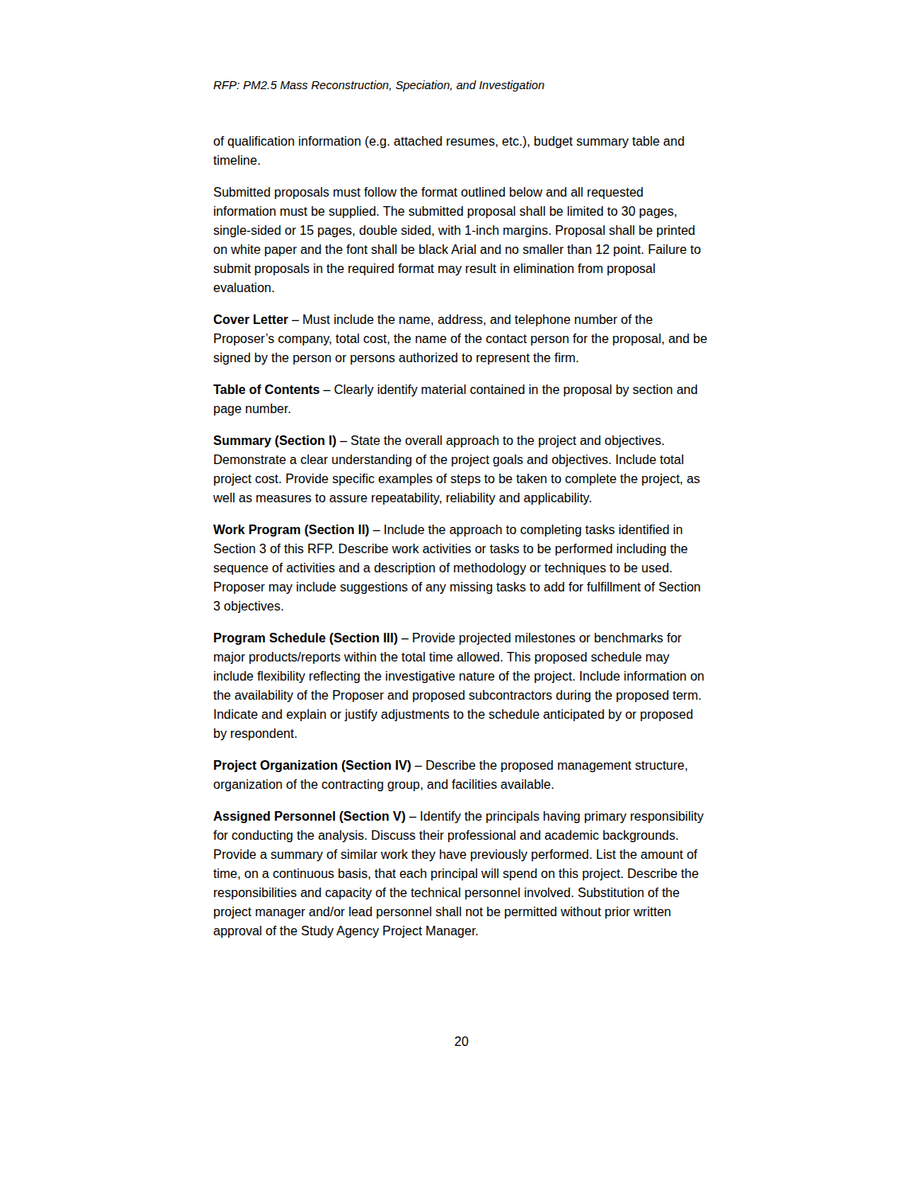RFP: PM2.5 Mass Reconstruction, Speciation, and Investigation
of qualification information (e.g. attached resumes, etc.), budget summary table and timeline.
Submitted proposals must follow the format outlined below and all requested information must be supplied. The submitted proposal shall be limited to 30 pages, single-sided or 15 pages, double sided, with 1-inch margins. Proposal shall be printed on white paper and the font shall be black Arial and no smaller than 12 point. Failure to submit proposals in the required format may result in elimination from proposal evaluation.
Cover Letter – Must include the name, address, and telephone number of the Proposer’s company, total cost, the name of the contact person for the proposal, and be signed by the person or persons authorized to represent the firm.
Table of Contents – Clearly identify material contained in the proposal by section and page number.
Summary (Section I) – State the overall approach to the project and objectives. Demonstrate a clear understanding of the project goals and objectives. Include total project cost. Provide specific examples of steps to be taken to complete the project, as well as measures to assure repeatability, reliability and applicability.
Work Program (Section II) – Include the approach to completing tasks identified in Section 3 of this RFP. Describe work activities or tasks to be performed including the sequence of activities and a description of methodology or techniques to be used. Proposer may include suggestions of any missing tasks to add for fulfillment of Section 3 objectives.
Program Schedule (Section III) – Provide projected milestones or benchmarks for major products/reports within the total time allowed. This proposed schedule may include flexibility reflecting the investigative nature of the project. Include information on the availability of the Proposer and proposed subcontractors during the proposed term. Indicate and explain or justify adjustments to the schedule anticipated by or proposed by respondent.
Project Organization (Section IV) – Describe the proposed management structure, organization of the contracting group, and facilities available.
Assigned Personnel (Section V) – Identify the principals having primary responsibility for conducting the analysis. Discuss their professional and academic backgrounds. Provide a summary of similar work they have previously performed. List the amount of time, on a continuous basis, that each principal will spend on this project. Describe the responsibilities and capacity of the technical personnel involved. Substitution of the project manager and/or lead personnel shall not be permitted without prior written approval of the Study Agency Project Manager.
20